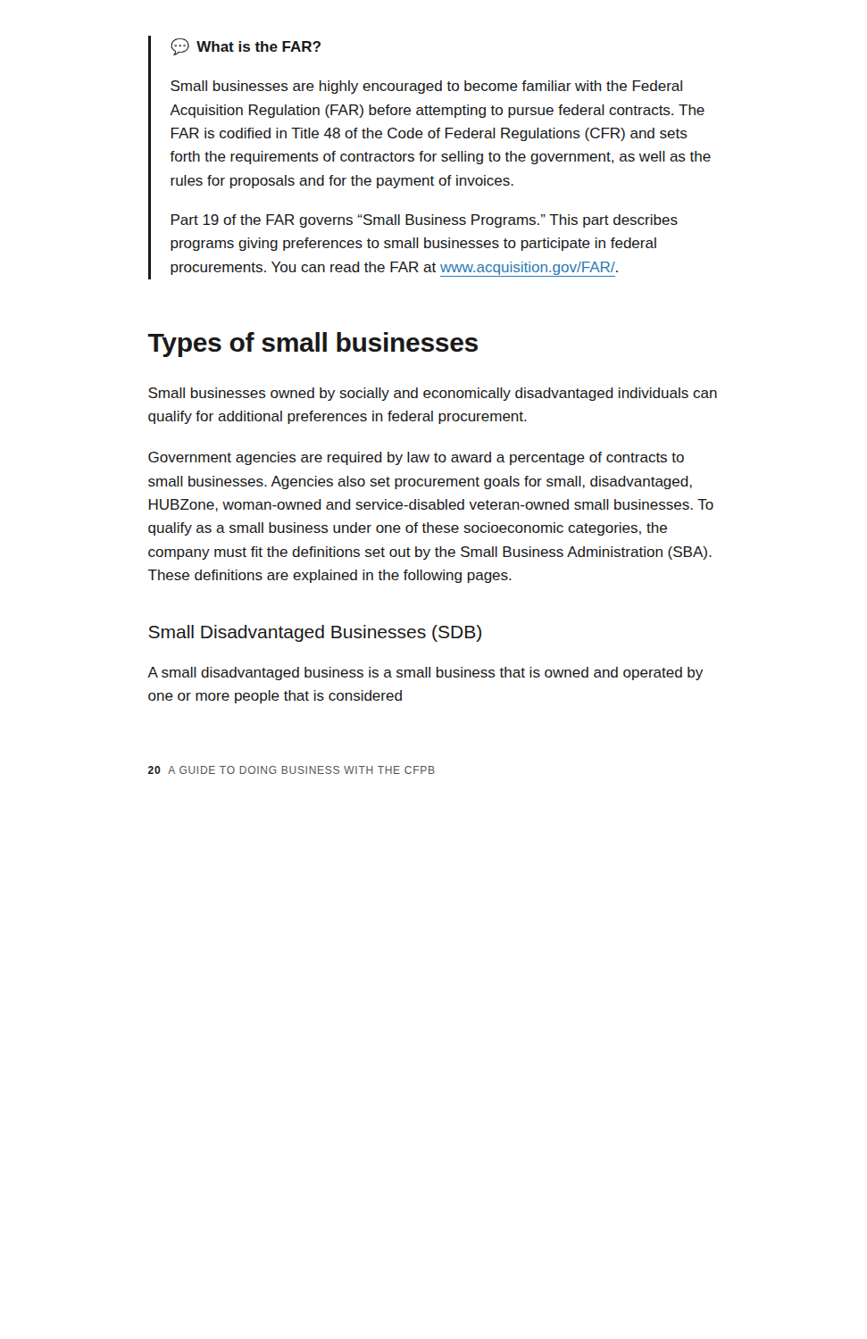💬 What is the FAR?
Small businesses are highly encouraged to become familiar with the Federal Acquisition Regulation (FAR) before attempting to pursue federal contracts. The FAR is codified in Title 48 of the Code of Federal Regulations (CFR) and sets forth the requirements of contractors for selling to the government, as well as the rules for proposals and for the payment of invoices.
Part 19 of the FAR governs “Small Business Programs.” This part describes programs giving preferences to small businesses to participate in federal procurements. You can read the FAR at www.acquisition.gov/FAR/.
Types of small businesses
Small businesses owned by socially and economically disadvantaged individuals can qualify for additional preferences in federal procurement.
Government agencies are required by law to award a percentage of contracts to small businesses. Agencies also set procurement goals for small, disadvantaged, HUBZone, woman-owned and service-disabled veteran-owned small businesses. To qualify as a small business under one of these socioeconomic categories, the company must fit the definitions set out by the Small Business Administration (SBA). These definitions are explained in the following pages.
Small Disadvantaged Businesses (SDB)
A small disadvantaged business is a small business that is owned and operated by one or more people that is considered
20 A GUIDE TO DOING BUSINESS WITH THE CFPB